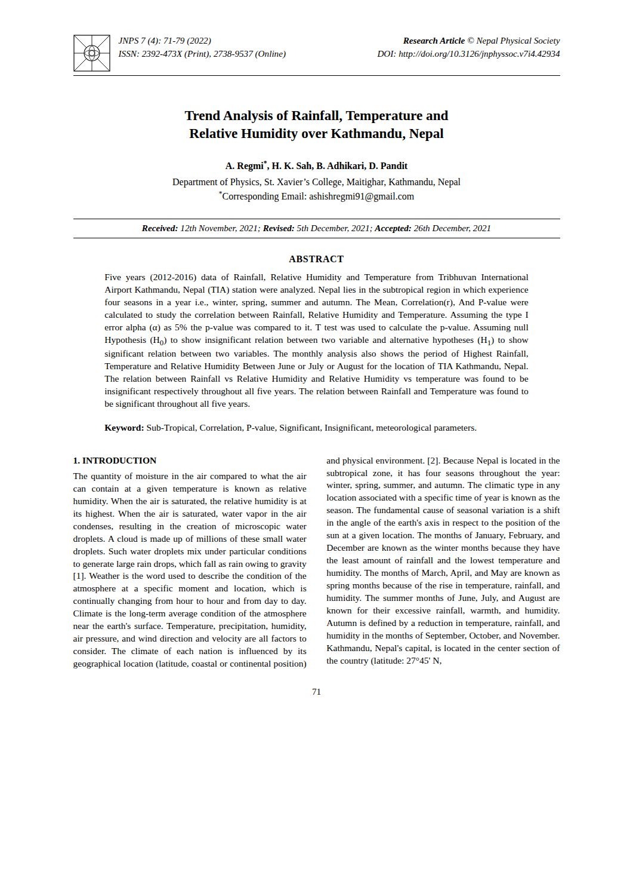JNPS 7 (4): 71-79 (2022) Research Article © Nepal Physical Society
ISSN: 2392-473X (Print), 2738-9537 (Online) DOI: http://doi.org/10.3126/jnphyssoc.v7i4.42934
Trend Analysis of Rainfall, Temperature and
Relative Humidity over Kathmandu, Nepal
A. Regmi*, H. K. Sah, B. Adhikari, D. Pandit
Department of Physics, St. Xavier’s College, Maitighar, Kathmandu, Nepal
*Corresponding Email: ashishregmi91@gmail.com
Received: 12th November, 2021; Revised: 5th December, 2021; Accepted: 26th December, 2021
ABSTRACT
Five years (2012-2016) data of Rainfall, Relative Humidity and Temperature from Tribhuvan International Airport Kathmandu, Nepal (TIA) station were analyzed. Nepal lies in the subtropical region in which experience four seasons in a year i.e., winter, spring, summer and autumn. The Mean, Correlation(r), And P-value were calculated to study the correlation between Rainfall, Relative Humidity and Temperature. Assuming the type I error alpha (α) as 5% the p-value was compared to it. T test was used to calculate the p-value. Assuming null Hypothesis (H0) to show insignificant relation between two variable and alternative hypotheses (H1) to show significant relation between two variables. The monthly analysis also shows the period of Highest Rainfall, Temperature and Relative Humidity Between June or July or August for the location of TIA Kathmandu, Nepal. The relation between Rainfall vs Relative Humidity and Relative Humidity vs temperature was found to be insignificant respectively throughout all five years. The relation between Rainfall and Temperature was found to be significant throughout all five years.
Keyword: Sub-Tropical, Correlation, P-value, Significant, Insignificant, meteorological parameters.
1. Introduction
The quantity of moisture in the air compared to what the air can contain at a given temperature is known as relative humidity. When the air is saturated, the relative humidity is at its highest. When the air is saturated, water vapor in the air condenses, resulting in the creation of microscopic water droplets. A cloud is made up of millions of these small water droplets. Such water droplets mix under particular conditions to generate large rain drops, which fall as rain owing to gravity [1]. Weather is the word used to describe the condition of the atmosphere at a specific moment and location, which is continually changing from hour to hour and from day to day. Climate is the long-term average condition of the atmosphere near the earth's surface. Temperature, precipitation, humidity, air pressure, and wind direction and velocity are all factors to consider. The climate of each nation is influenced by its geographical location (latitude, coastal or continental position) and physical environment. [2]. Because Nepal is located in the subtropical zone, it has four seasons throughout the year: winter, spring, summer, and autumn. The climatic type in any location associated with a specific time of year is known as the season. The fundamental cause of seasonal variation is a shift in the angle of the earth's axis in respect to the position of the sun at a given location. The months of January, February, and December are known as the winter months because they have the least amount of rainfall and the lowest temperature and humidity. The months of March, April, and May are known as spring months because of the rise in temperature, rainfall, and humidity. The summer months of June, July, and August are known for their excessive rainfall, warmth, and humidity. Autumn is defined by a reduction in temperature, rainfall, and humidity in the months of September, October, and November. Kathmandu, Nepal's capital, is located in the center section of the country (latitude: 27°45' N,
71